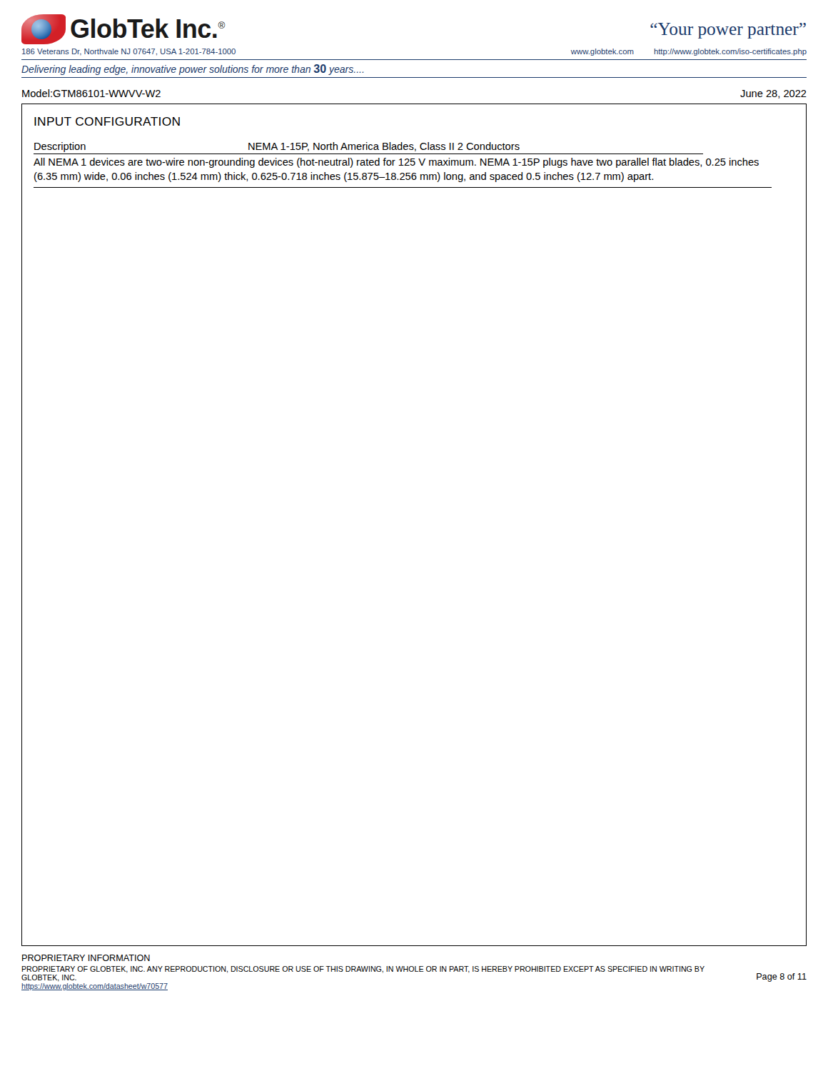GlobTek Inc.®
“Your power partner”
186 Veterans Dr, Northvale NJ 07647, USA 1-201-784-1000
www.globtek.com http://www.globtek.com/iso-certificates.php
Delivering leading edge, innovative power solutions for more than 30 years....
Model:GTM86101-WWVV-W2
June 28, 2022
INPUT CONFIGURATION
Description
NEMA 1-15P, North America Blades, Class II 2 Conductors
All NEMA 1 devices are two-wire non-grounding devices (hot-neutral) rated for 125 V maximum. NEMA 1-15P plugs have two parallel flat blades, 0.25 inches (6.35 mm) wide, 0.06 inches (1.524 mm) thick, 0.625-0.718 inches (15.875–18.256 mm) long, and spaced 0.5 inches (12.7 mm) apart.
PROPRIETARY INFORMATION
PROPRIETARY OF GLOBTEK, INC. ANY REPRODUCTION, DISCLOSURE OR USE OF THIS DRAWING, IN WHOLE OR IN PART, IS HEREBY PROHIBITED EXCEPT AS SPECIFIED IN WRITING BY GLOBTEK, INC.
https://www.globtek.com/datasheet/w70577
Page 8 of 11